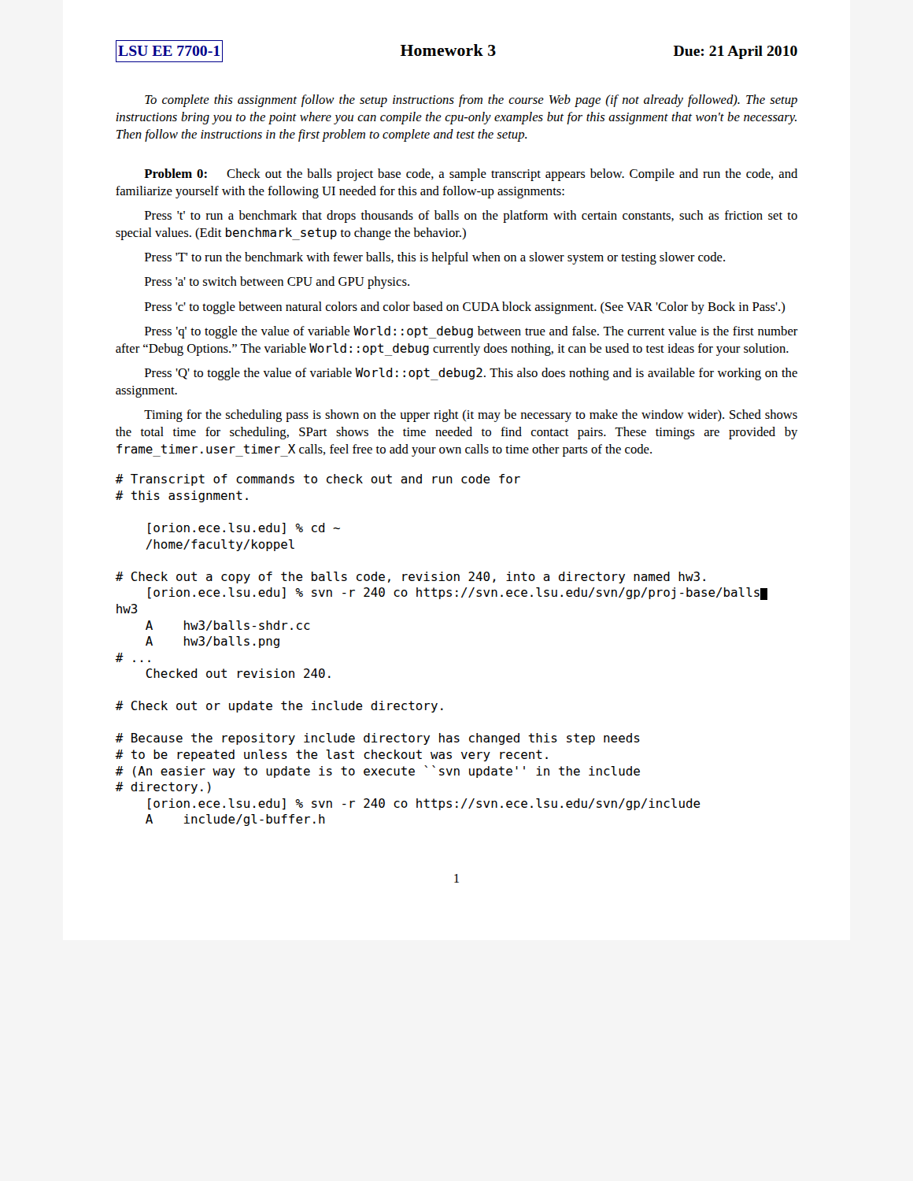LSU EE 7700-1 Homework 3 Due: 21 April 2010
To complete this assignment follow the setup instructions from the course Web page (if not already followed). The setup instructions bring you to the point where you can compile the cpu-only examples but for this assignment that won't be necessary. Then follow the instructions in the first problem to complete and test the setup.
Problem 0: Check out the balls project base code, a sample transcript appears below. Compile and run the code, and familiarize yourself with the following UI needed for this and follow-up assignments:
Press 't' to run a benchmark that drops thousands of balls on the platform with certain constants, such as friction set to special values. (Edit benchmark_setup to change the behavior.)
Press 'T' to run the benchmark with fewer balls, this is helpful when on a slower system or testing slower code.
Press 'a' to switch between CPU and GPU physics.
Press 'c' to toggle between natural colors and color based on CUDA block assignment. (See VAR 'Color by Bock in Pass'.)
Press 'q' to toggle the value of variable World::opt_debug between true and false. The current value is the first number after “Debug Options.” The variable World::opt_debug currently does nothing, it can be used to test ideas for your solution.
Press 'Q' to toggle the value of variable World::opt_debug2. This also does nothing and is available for working on the assignment.
Timing for the scheduling pass is shown on the upper right (it may be necessary to make the window wider). Sched shows the total time for scheduling, SPart shows the time needed to find contact pairs. These timings are provided by frame_timer.user_timer_X calls, feel free to add your own calls to time other parts of the code.
# Transcript of commands to check out and run code for
# this assignment.

    [orion.ece.lsu.edu] % cd ~
    /home/faculty/koppel

# Check out a copy of the balls code, revision 240, into a directory named hw3.
    [orion.ece.lsu.edu] % svn -r 240 co https://svn.ece.lsu.edu/svn/gp/proj-base/balls
hw3
    A    hw3/balls-shdr.cc
    A    hw3/balls.png
# ...
    Checked out revision 240.

# Check out or update the include directory.

# Because the repository include directory has changed this step needs
# to be repeated unless the last checkout was very recent.
# (An easier way to update is to execute ``svn update'' in the include
# directory.)
    [orion.ece.lsu.edu] % svn -r 240 co https://svn.ece.lsu.edu/svn/gp/include
    A    include/gl-buffer.h
1